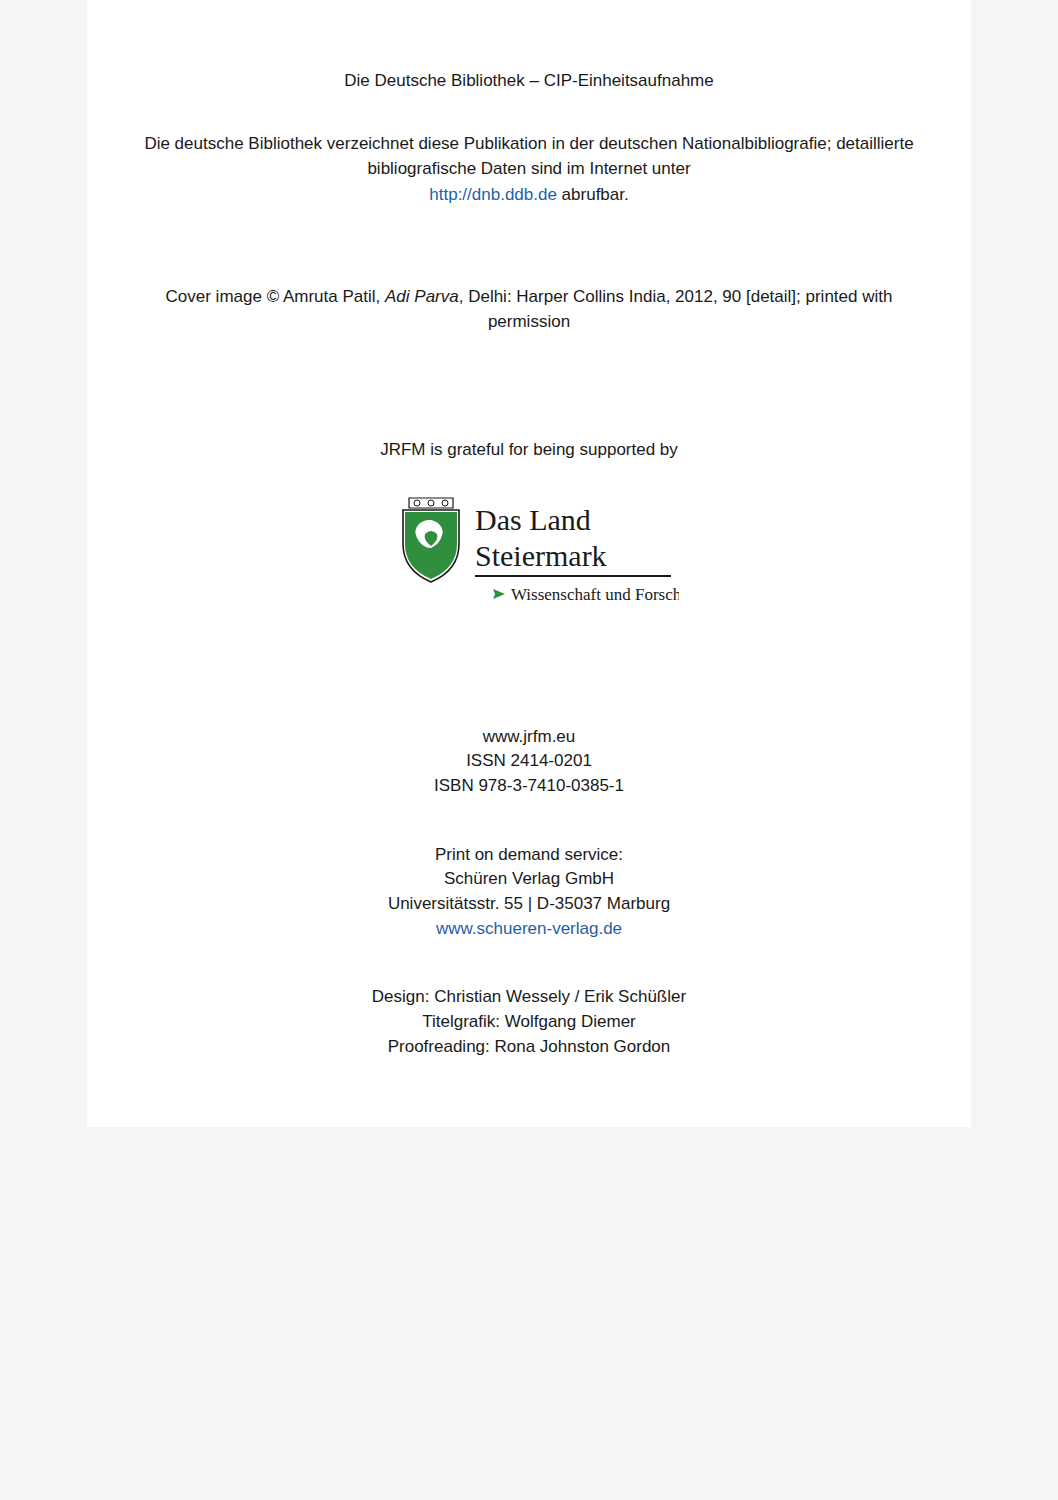Die Deutsche Bibliothek – CIP-Einheitsaufnahme
Die deutsche Bibliothek verzeichnet diese Publikation in der deutschen Nationalbibliografie; detaillierte bibliografische Daten sind im Internet unter
http://dnb.ddb.de abrufbar.
Cover image © Amruta Patil, Adi Parva, Delhi: Harper Collins India, 2012, 90 [detail]; printed with permission
JRFM is grateful for being supported by
Das Land Steiermark Wissenschaft und Forschung
www.jrfm.eu
ISSN 2414-0201
ISBN 978-3-7410-0385-1
Print on demand service:
Schüren Verlag GmbH
Universitätsstr. 55 | D-35037 Marburg
www.schueren-verlag.de
Design: Christian Wessely / Erik Schüßler
Titelgrafik: Wolfgang Diemer
Proofreading: Rona Johnston Gordon